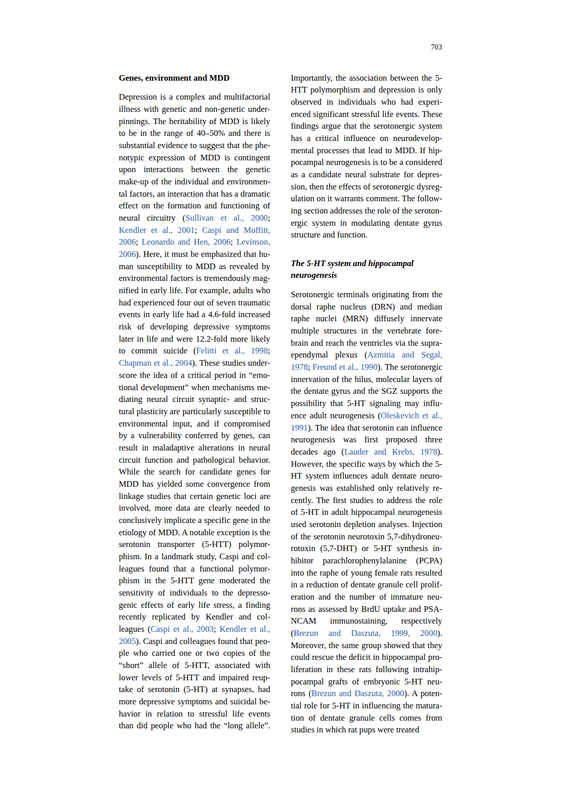703
Genes, environment and MDD
Depression is a complex and multifactorial illness with genetic and non-genetic underpinnings. The heritability of MDD is likely to be in the range of 40–50% and there is substantial evidence to suggest that the phenotypic expression of MDD is contingent upon interactions between the genetic make-up of the individual and environmental factors, an interaction that has a dramatic effect on the formation and functioning of neural circuitry (Sullivan et al., 2000; Kendler et al., 2001; Caspi and Moffitt, 2006; Leonardo and Hen, 2006; Levinson, 2006). Here, it must be emphasized that human susceptibility to MDD as revealed by environmental factors is tremendously magnified in early life. For example, adults who had experienced four out of seven traumatic events in early life had a 4.6-fold increased risk of developing depressive symptoms later in life and were 12.2-fold more likely to commit suicide (Felitti et al., 1998; Chapman et al., 2004). These studies underscore the idea of a critical period in “emotional development” when mechanisms mediating neural circuit synaptic- and structural plasticity are particularly susceptible to environmental input, and if compromised by a vulnerability conferred by genes, can result in maladaptive alterations in neural circuit function and pathological behavior. While the search for candidate genes for MDD has yielded some convergence from linkage studies that certain genetic loci are involved, more data are clearly needed to conclusively implicate a specific gene in the etiology of MDD. A notable exception is the serotonin transporter (5-HTT) polymorphism. In a landmark study, Caspi and colleagues found that a functional polymorphism in the 5-HTT gene moderated the sensitivity of individuals to the depressogenic effects of early life stress, a finding recently replicated by Kendler and colleagues (Caspi et al., 2003; Kendler et al., 2005). Caspi and colleagues found that people who carried one or two copies of the “short” allele of 5-HTT, associated with lower levels of 5-HTT and impaired reuptake of serotonin (5-HT) at synapses, had more depressive symptoms and suicidal behavior in relation to stressful life events than did people who had the “long allele”. Importantly, the association between the 5-HTT polymorphism and depression is only observed in individuals who had experienced significant stressful life events. These findings argue that the serotonergic system has a critical influence on neurodevelopmental processes that lead to MDD. If hippocampal neurogenesis is to be a considered as a candidate neural substrate for depression, then the effects of serotonergic dysregulation on it warrants comment. The following section addresses the role of the serotonergic system in modulating dentate gyrus structure and function.
The 5-HT system and hippocampal neurogenesis
Serotonergic terminals originating from the dorsal raphe nucleus (DRN) and median raphe nuclei (MRN) diffusely innervate multiple structures in the vertebrate forebrain and reach the ventricles via the supra-ependymal plexus (Azmitia and Segal, 1978; Freund et al., 1990). The serotonergic innervation of the hilus, molecular layers of the dentate gyrus and the SGZ supports the possibility that 5-HT signaling may influence adult neurogenesis (Oleskevich et al., 1991). The idea that serotonin can influence neurogenesis was first proposed three decades ago (Lauder and Krebs, 1978). However, the specific ways by which the 5-HT system influences adult dentate neurogenesis was established only relatively recently. The first studies to address the role of 5-HT in adult hippocampal neurogenesis used serotonin depletion analyses. Injection of the serotonin neurotoxin 5,7-dihydroneurotoxin (5,7-DHT) or 5-HT synthesis inhibitor parachlorophenylalanine (PCPA) into the raphe of young female rats resulted in a reduction of dentate granule cell proliferation and the number of immature neurons as assessed by BrdU uptake and PSA-NCAM immunostaining, respectively (Brezun and Daszuta, 1999, 2000). Moreover, the same group showed that they could rescue the deficit in hippocampal proliferation in these rats following intrahippocampal grafts of embryonic 5-HT neurons (Brezun and Daszuta, 2000). A potential role for 5-HT in influencing the maturation of dentate granule cells comes from studies in which rat pups were treated